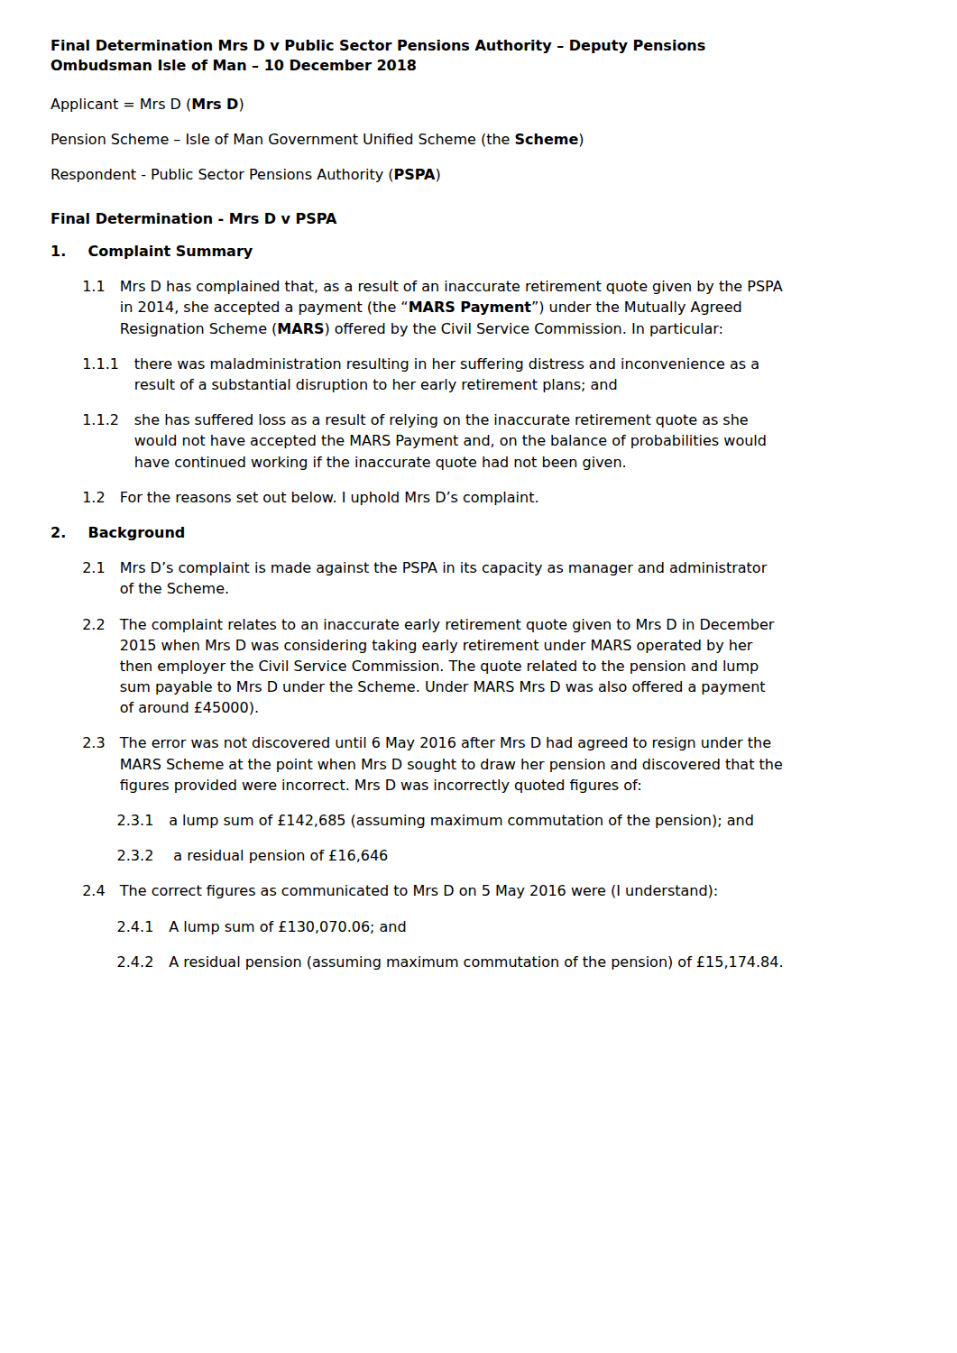Final Determination Mrs D v Public Sector Pensions Authority – Deputy Pensions Ombudsman Isle of Man – 10 December 2018
Applicant = Mrs D (Mrs D)
Pension Scheme – Isle of Man Government Unified Scheme (the Scheme)
Respondent - Public Sector Pensions Authority (PSPA)
Final Determination - Mrs D v PSPA
1. Complaint Summary
1.1 Mrs D has complained that, as a result of an inaccurate retirement quote given by the PSPA in 2014, she accepted a payment (the “MARS Payment”) under the Mutually Agreed Resignation Scheme (MARS) offered by the Civil Service Commission. In particular:
1.1.1 there was maladministration resulting in her suffering distress and inconvenience as a result of a substantial disruption to her early retirement plans; and
1.1.2 she has suffered loss as a result of relying on the inaccurate retirement quote as she would not have accepted the MARS Payment and, on the balance of probabilities would have continued working if the inaccurate quote had not been given.
1.2 For the reasons set out below. I uphold Mrs D’s complaint.
2. Background
2.1 Mrs D’s complaint is made against the PSPA in its capacity as manager and administrator of the Scheme.
2.2 The complaint relates to an inaccurate early retirement quote given to Mrs D in December 2015 when Mrs D was considering taking early retirement under MARS operated by her then employer the Civil Service Commission. The quote related to the pension and lump sum payable to Mrs D under the Scheme. Under MARS Mrs D was also offered a payment of around £45000).
2.3 The error was not discovered until 6 May 2016 after Mrs D had agreed to resign under the MARS Scheme at the point when Mrs D sought to draw her pension and discovered that the figures provided were incorrect. Mrs D was incorrectly quoted figures of:
2.3.1 a lump sum of £142,685 (assuming maximum commutation of the pension); and
2.3.2 a residual pension of £16,646
2.4 The correct figures as communicated to Mrs D on 5 May 2016 were (I understand):
2.4.1 A lump sum of £130,070.06; and
2.4.2 A residual pension (assuming maximum commutation of the pension) of £15,174.84.